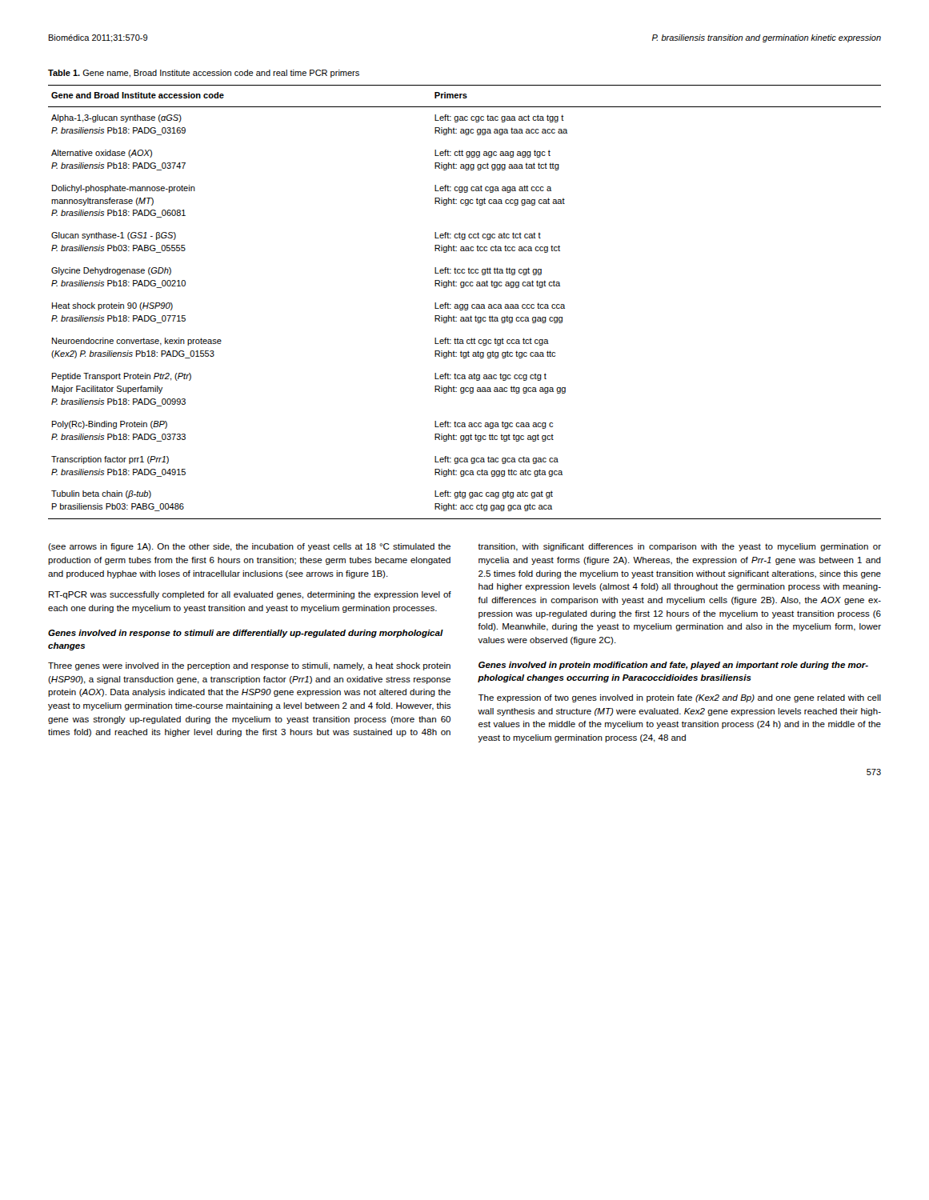Biomédica 2011;31:570-9
P. brasiliensis transition and germination kinetic expression
Table 1. Gene name, Broad Institute accession code and real time PCR primers
| Gene and Broad Institute accession code | Primers |
| --- | --- |
| Alpha-1,3-glucan synthase ( αGS ) P. brasiliensis Pb18: PADG_03169 | Left: gac cgc tac gaa act cta tgg t Right: agc gga aga taa acc acc aa |
| Alternative oxidase ( AOX ) P. brasiliensis Pb18: PADG_03747 | Left: ctt ggg agc aag agg tgc t Right: agg gct ggg aaa tat tct ttg |
| Dolichyl-phosphate-mannose-protein mannosyltransferase ( MT ) P. brasiliensis Pb18: PADG_06081 | Left: cgg cat cga aga att ccc a Right: cgc tgt caa ccg gag cat aat |
| Glucan synthase-1 ( GS1 - β GS ) P. brasiliensis Pb03: PABG_05555 | Left: ctg cct cgc atc tct cat t Right: aac tcc cta tcc aca ccg tct |
| Glycine Dehydrogenase ( GDh ) P. brasiliensis Pb18: PADG_00210 | Left: tcc tcc gtt tta ttg cgt gg Right: gcc aat tgc agg cat tgt cta |
| Heat shock protein 90 ( HSP90 ) P. brasiliensis Pb18: PADG_07715 | Left: agg caa aca aaa ccc tca cca Right: aat tgc tta gtg cca gag cgg |
| Neuroendocrine convertase, kexin protease ( Kex2 ) P. brasiliensis Pb18: PADG_01553 | Left: tta ctt cgc tgt cca tct cga Right: tgt atg gtg gtc tgc caa ttc |
| Peptide Transport Protein Ptr2 , ( Ptr ) Major Facilitator Superfamily P. brasiliensis Pb18: PADG_00993 | Left: tca atg aac tgc ccg ctg t Right: gcg aaa aac ttg gca aga gg |
| Poly(Rc)-Binding Protein ( BP ) P. brasiliensis Pb18: PADG_03733 | Left: tca acc aga tgc caa acg c Right: ggt tgc ttc tgt tgc agt gct |
| Transcription factor prr1 ( Prr1 ) P. brasiliensis Pb18: PADG_04915 | Left: gca gca tac gca cta gac ca Right: gca cta ggg ttc atc gta gca |
| Tubulin beta chain ( β-tub ) P brasiliensis Pb03: PABG_00486 | Left: gtg gac cag gtg atc gat gt Right: acc ctg gag gca gtc aca |
(see arrows in figure 1A). On the other side, the incubation of yeast cells at 18 °C stimulated the production of germ tubes from the first 6 hours on transition; these germ tubes became elongated and produced hyphae with loses of intracellular inclusions (see arrows in figure 1B).
RT-qPCR was successfully completed for all evaluated genes, determining the expression level of each one during the mycelium to yeast transition and yeast to mycelium germination processes.
Genes involved in response to stimuli are differentially up-regulated during morphological changes
Three genes were involved in the perception and response to stimuli, namely, a heat shock protein (HSP90), a signal transduction gene, a transcription factor (Prr1) and an oxidative stress response protein (AOX). Data analysis indicated that the HSP90 gene expression was not altered during the yeast to mycelium germination time-course maintaining a level between 2 and 4 fold. However, this gene was strongly up-regulated during the mycelium to yeast transition process (more than 60 times fold) and reached its higher level during the first 3 hours but was sustained up to 48h on transition, with significant differences in comparison with the yeast to mycelium germination or mycelia and yeast forms (figure 2A). Whereas, the expression of Prr-1 gene was between 1 and 2.5 times fold during the mycelium to yeast transition without significant alterations, since this gene had higher expression levels (almost 4 fold) all throughout the germination process with meaningful differences in comparison with yeast and mycelium cells (figure 2B). Also, the AOX gene expression was up-regulated during the first 12 hours of the mycelium to yeast transition process (6 fold). Meanwhile, during the yeast to mycelium germination and also in the mycelium form, lower values were observed (figure 2C).
Genes involved in protein modification and fate, played an important role during the morphological changes occurring in Paracoccidioides brasiliensis
The expression of two genes involved in protein fate (Kex2 and Bp) and one gene related with cell wall synthesis and structure (MT) were evaluated. Kex2 gene expression levels reached their highest values in the middle of the mycelium to yeast transition process (24 h) and in the middle of the yeast to mycelium germination process (24, 48 and
573